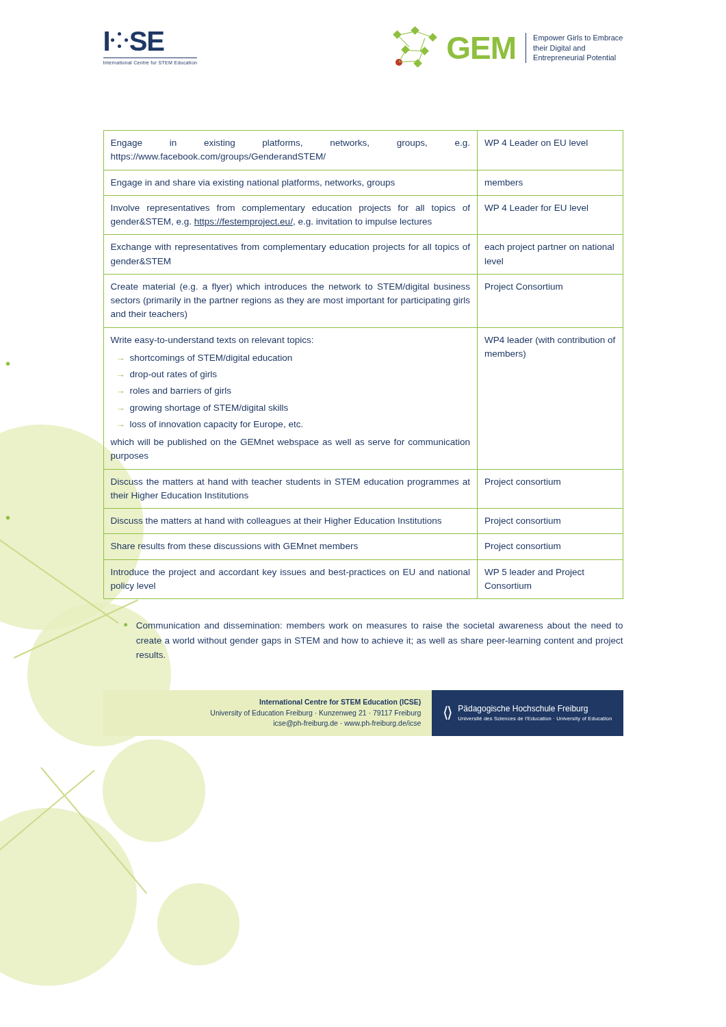• •
I SE
International Centre for STEM Education
GEM
Empower Girls to Embrace
their Digital and
Entrepreneurial Potential
| Engage in existing platforms, networks, groups, e.g. https://www.facebook.com/groups/GenderandSTEM/ | WP 4 Leader on EU level |
| Engage in and share via existing national platforms, networks, groups | members |
| Involve representatives from complementary education projects for all topics of gender&STEM, e.g. https://festemproject.eu/ , e.g. invitation to impulse lectures | WP 4 Leader for EU level |
| Exchange with representatives from complementary education projects for all topics of gender&STEM | each project partner on national level |
| Create material (e.g. a flyer) which introduces the network to STEM/digital business sectors (primarily in the partner regions as they are most important for participating girls and their teachers) | Project Consortium |
| Write easy-to-understand texts on relevant topics: shortcomings of STEM/digital education drop-out rates of girls roles and barriers of girls growing shortage of STEM/digital skills loss of innovation capacity for Europe, etc. which will be published on the GEMnet webspace as well as serve for communication purposes | WP4 leader (with contribution of members) |
| Discuss the matters at hand with teacher students in STEM education programmes at their Higher Education Institutions | Project consortium |
| Discuss the matters at hand with colleagues at their Higher Education Institutions | Project consortium |
| Share results from these discussions with GEMnet members | Project consortium |
| Introduce the project and accordant key issues and best-practices on EU and national policy level | WP 5 leader and Project Consortium |
• Communication and dissemination: members work on measures to raise the societal awareness about the need to create a world without gender gaps in STEM and how to achieve it; as well as share peer-learning content and project results.
International Centre for STEM Education (ICSE)
University of Education Freiburg · Kunzenweg 21 · 79117 Freiburg
icse@ph-freiburg.de · www.ph-freiburg.de/icse
⟨⟩ Pädagogische Hochschule Freiburg Université des Sciences de l'Education · University of Education